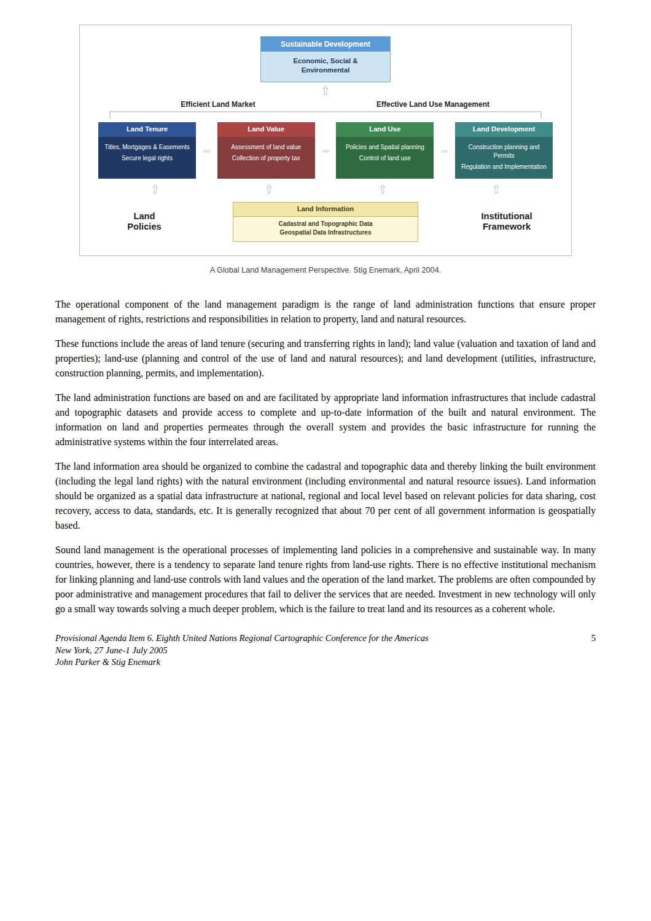Sustainable Development
Economic, Social &
Environmental
⇧
Efficient Land Market Effective Land Use Management
Land Tenure
Titles, Mortgages & Easements
Secure legal rights
⇔
Land Value
Assessment of land value
Collection of property tax
⇔
Land Use
Policies and Spatial planning
Control of land use
⇔
Land Development
Construction planning and Permits
Regulation and Implementation
⇧⇧⇧⇧
Land
Policies
Land Information
Cadastral and Topographic Data
Geospatial Data Infrastructures
Institutional
Framework
A Global Land Management Perspective. Stig Enemark, April 2004.
The operational component of the land management paradigm is the range of land administration functions that ensure proper management of rights, restrictions and responsibilities in relation to property, land and natural resources.
These functions include the areas of land tenure (securing and transferring rights in land); land value (valuation and taxation of land and properties); land-use (planning and control of the use of land and natural resources); and land development (utilities, infrastructure, construction planning, permits, and implementation).
The land administration functions are based on and are facilitated by appropriate land information infrastructures that include cadastral and topographic datasets and provide access to complete and up-to-date information of the built and natural environment. The information on land and properties permeates through the overall system and provides the basic infrastructure for running the administrative systems within the four interrelated areas.
The land information area should be organized to combine the cadastral and topographic data and thereby linking the built environment (including the legal land rights) with the natural environment (including environmental and natural resource issues). Land information should be organized as a spatial data infrastructure at national, regional and local level based on relevant policies for data sharing, cost recovery, access to data, standards, etc. It is generally recognized that about 70 per cent of all government information is geospatially based.
Sound land management is the operational processes of implementing land policies in a comprehensive and sustainable way. In many countries, however, there is a tendency to separate land tenure rights from land-use rights. There is no effective institutional mechanism for linking planning and land-use controls with land values and the operation of the land market. The problems are often compounded by poor administrative and management procedures that fail to deliver the services that are needed. Investment in new technology will only go a small way towards solving a much deeper problem, which is the failure to treat land and its resources as a coherent whole.
5 Provisional Agenda Item 6. Eighth United Nations Regional Cartographic Conference for the Americas
New York, 27 June-1 July 2005
John Parker & Stig Enemark